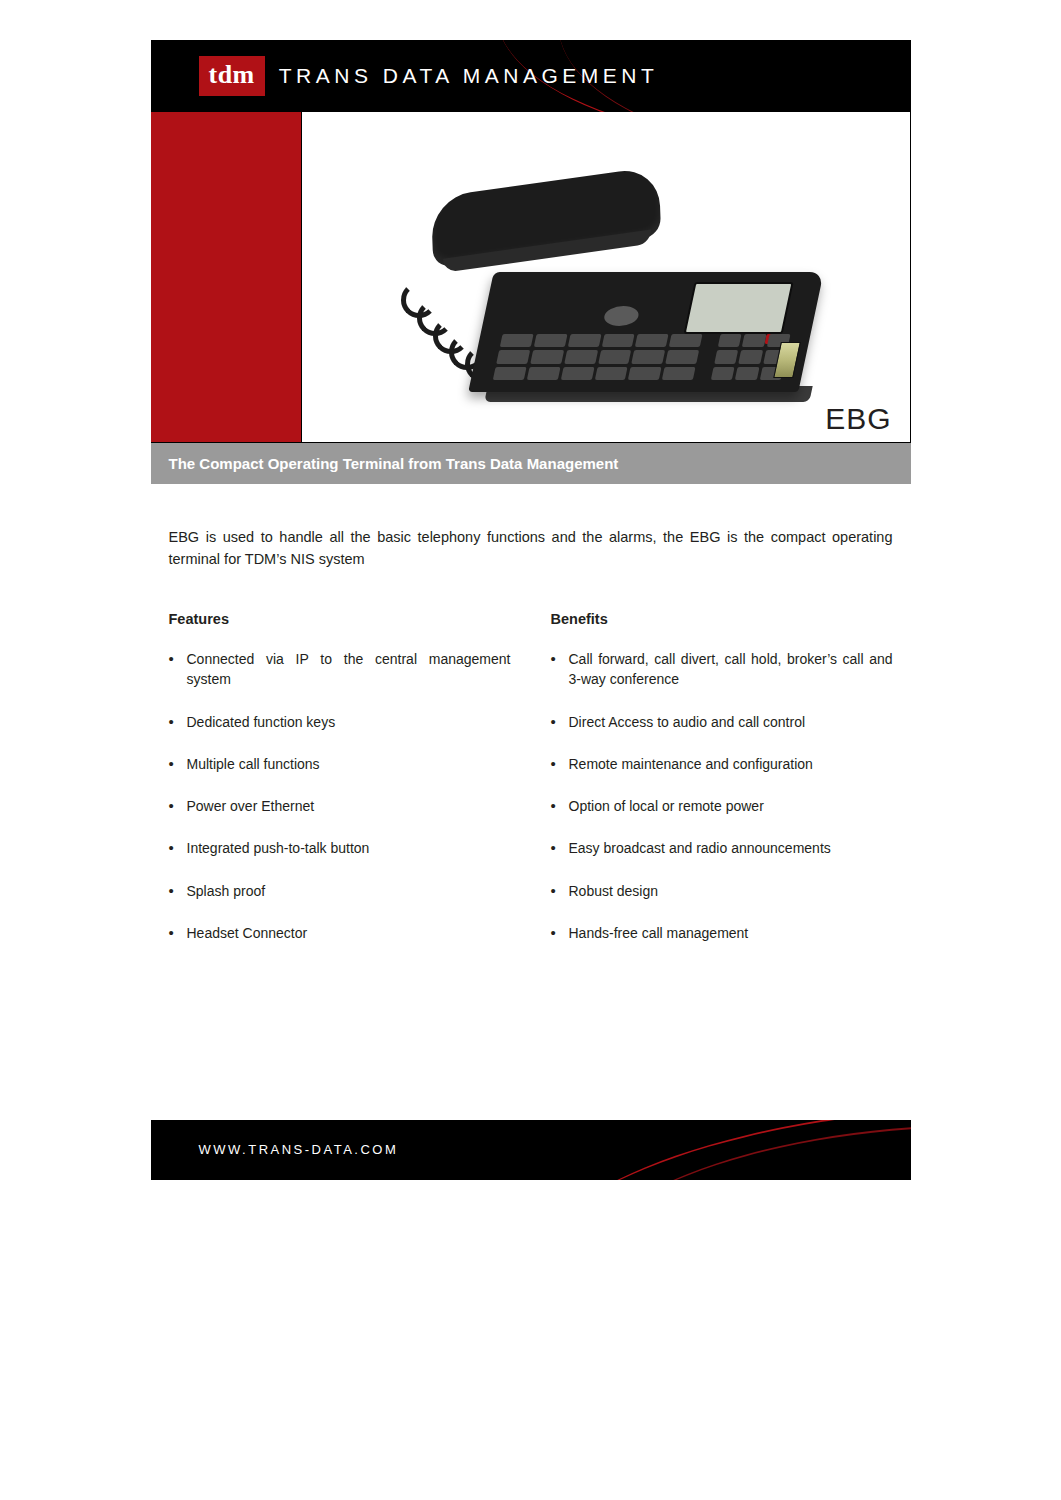tdm TRANS DATA MANAGEMENT
EBG
The Compact Operating Terminal from Trans Data Management
EBG is used to handle all the basic telephony functions and the alarms, the EBG is the compact operating terminal for TDM’s NIS system
Features
Connected via IP to the central management system
Dedicated function keys
Multiple call functions
Power over Ethernet
Integrated push-to-talk button
Splash proof
Headset Connector
Benefits
Call forward, call divert, call hold, broker’s call and 3-way conference
Direct Access to audio and call control
Remote maintenance and configuration
Option of local or remote power
Easy broadcast and radio announcements
Robust design
Hands-free call management
WWW.TRANS-DATA.COM